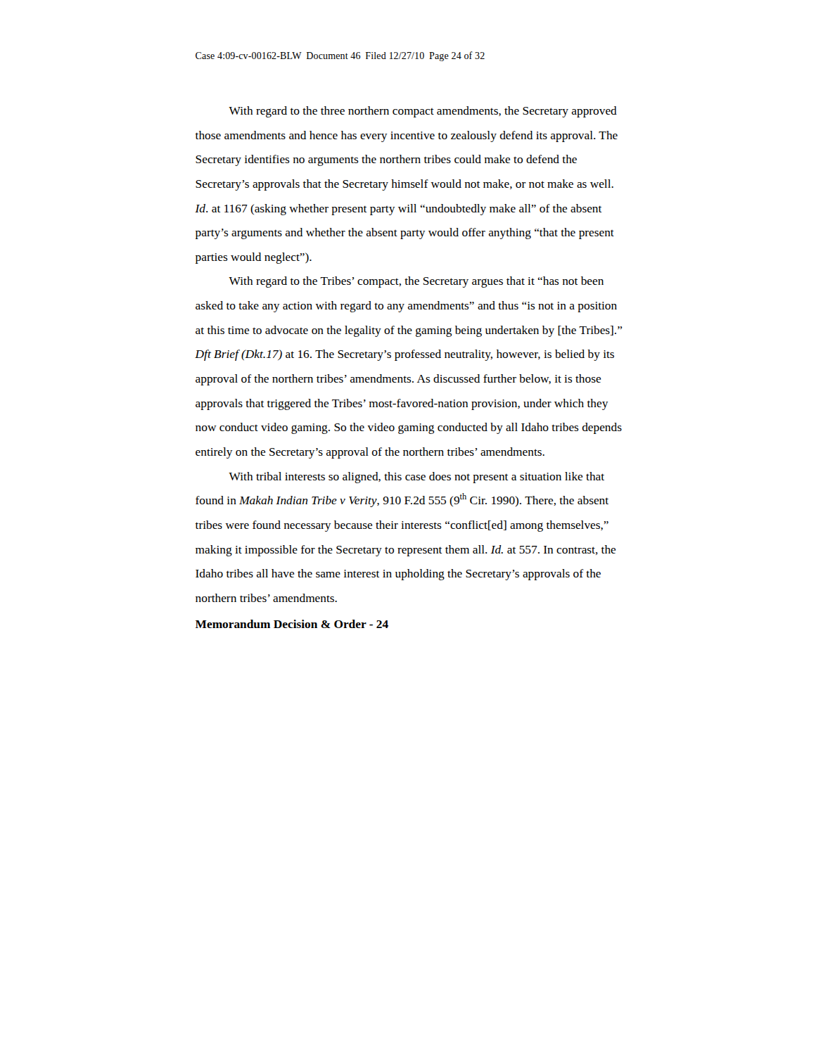Case 4:09-cv-00162-BLW Document 46 Filed 12/27/10 Page 24 of 32
With regard to the three northern compact amendments, the Secretary approved those amendments and hence has every incentive to zealously defend its approval. The Secretary identifies no arguments the northern tribes could make to defend the Secretary’s approvals that the Secretary himself would not make, or not make as well. Id. at 1167 (asking whether present party will “undoubtedly make all” of the absent party’s arguments and whether the absent party would offer anything “that the present parties would neglect”).
With regard to the Tribes’ compact, the Secretary argues that it “has not been asked to take any action with regard to any amendments” and thus “is not in a position at this time to advocate on the legality of the gaming being undertaken by [the Tribes].” Dft Brief (Dkt.17) at 16. The Secretary’s professed neutrality, however, is belied by its approval of the northern tribes’ amendments. As discussed further below, it is those approvals that triggered the Tribes’ most-favored-nation provision, under which they now conduct video gaming. So the video gaming conducted by all Idaho tribes depends entirely on the Secretary’s approval of the northern tribes’ amendments.
With tribal interests so aligned, this case does not present a situation like that found in Makah Indian Tribe v Verity, 910 F.2d 555 (9th Cir. 1990). There, the absent tribes were found necessary because their interests “conflict[ed] among themselves,” making it impossible for the Secretary to represent them all. Id. at 557. In contrast, the Idaho tribes all have the same interest in upholding the Secretary’s approvals of the northern tribes’ amendments.
Memorandum Decision & Order - 24